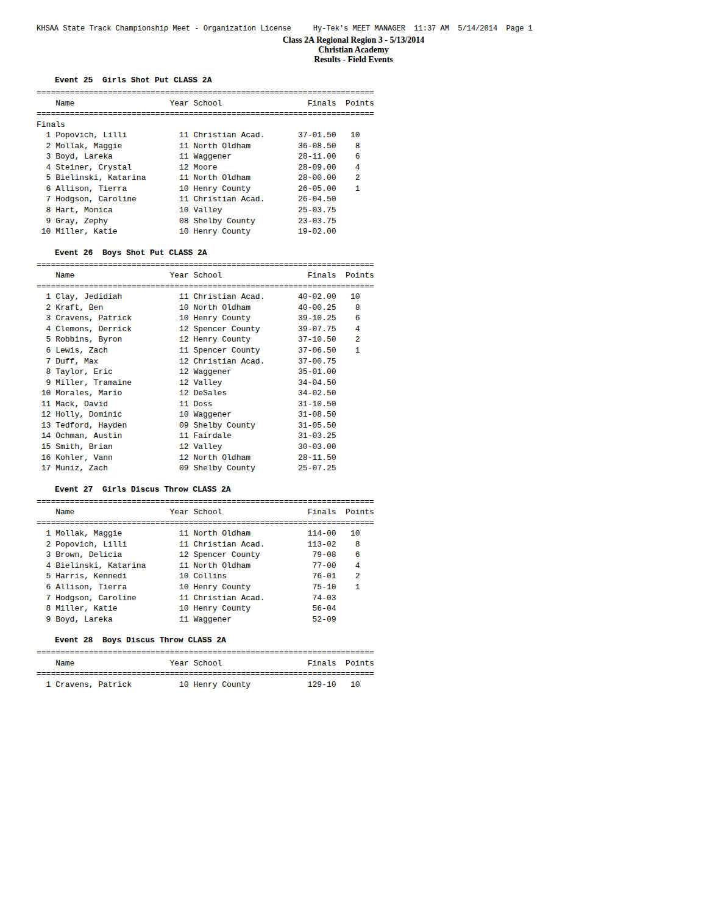KHSAA State Track Championship Meet - Organization License Hy-Tek's MEET MANAGER 11:37 AM 5/14/2014 Page 1
Class 2A Regional Region 3 - 5/13/2014 Christian Academy Results - Field Events
Event 25 Girls Shot Put CLASS 2A
=======================================================================
    Name                    Year School                  Finals  Points
=======================================================================
Finals
  1 Popovich, Lilli           11 Christian Acad.       37-01.50   10
  2 Mollak, Maggie            11 North Oldham          36-08.50    8
  3 Boyd, Lareka              11 Waggener              28-11.00    6
  4 Steiner, Crystal          12 Moore                 28-09.00    4
  5 Bielinski, Katarina       11 North Oldham          28-00.00    2
  6 Allison, Tierra           10 Henry County          26-05.00    1
  7 Hodgson, Caroline         11 Christian Acad.       26-04.50
  8 Hart, Monica              10 Valley                25-03.75
  9 Gray, Zephy               08 Shelby County         23-03.75
 10 Miller, Katie             10 Henry County          19-02.00
Event 26 Boys Shot Put CLASS 2A
=======================================================================
    Name                    Year School                  Finals  Points
=======================================================================
  1 Clay, Jedidiah            11 Christian Acad.       40-02.00   10
  2 Kraft, Ben                10 North Oldham          40-00.25    8
  3 Cravens, Patrick          10 Henry County          39-10.25    6
  4 Clemons, Derrick          12 Spencer County        39-07.75    4
  5 Robbins, Byron            12 Henry County          37-10.50    2
  6 Lewis, Zach               11 Spencer County        37-06.50    1
  7 Duff, Max                 12 Christian Acad.       37-00.75
  8 Taylor, Eric              12 Waggener              35-01.00
  9 Miller, Tramaine          12 Valley                34-04.50
 10 Morales, Mario            12 DeSales               34-02.50
 11 Mack, David               11 Doss                  31-10.50
 12 Holly, Dominic            10 Waggener              31-08.50
 13 Tedford, Hayden           09 Shelby County         31-05.50
 14 Ochman, Austin            11 Fairdale              31-03.25
 15 Smith, Brian              12 Valley                30-03.00
 16 Kohler, Vann              12 North Oldham          28-11.50
 17 Muniz, Zach               09 Shelby County         25-07.25
Event 27 Girls Discus Throw CLASS 2A
=======================================================================
    Name                    Year School                  Finals  Points
=======================================================================
  1 Mollak, Maggie            11 North Oldham            114-00   10
  2 Popovich, Lilli           11 Christian Acad.         113-02    8
  3 Brown, Delicia            12 Spencer County           79-08    6
  4 Bielinski, Katarina       11 North Oldham             77-00    4
  5 Harris, Kennedi           10 Collins                  76-01    2
  6 Allison, Tierra           10 Henry County             75-10    1
  7 Hodgson, Caroline         11 Christian Acad.          74-03
  8 Miller, Katie             10 Henry County             56-04
  9 Boyd, Lareka              11 Waggener                 52-09
Event 28 Boys Discus Throw CLASS 2A
=======================================================================
    Name                    Year School                  Finals  Points
=======================================================================
  1 Cravens, Patrick          10 Henry County            129-10   10